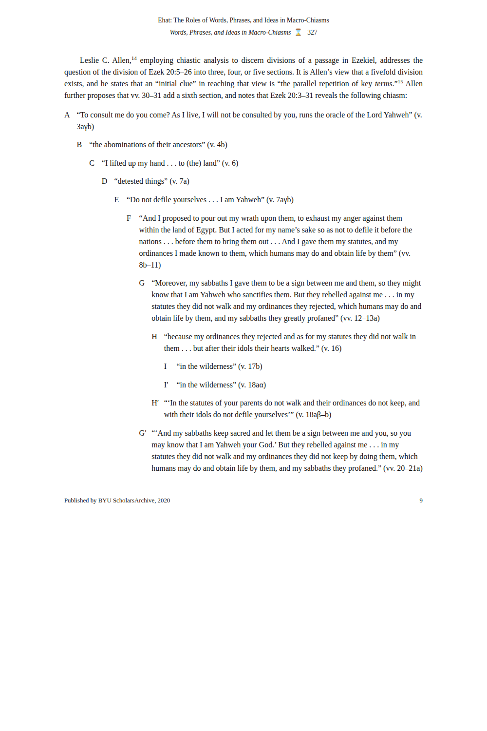Ehat: The Roles of Words, Phrases, and Ideas in Macro-Chiasms Words, Phrases, and Ideas in Macro-Chiasms⌛327
Leslie C. Allen,14 employing chiastic analysis to discern divisions of a passage in Ezekiel, addresses the question of the division of Ezek 20:5–26 into three, four, or five sections. It is Allen’s view that a fivefold division exists, and he states that an “initial clue” in reaching that view is “the parallel repetition of key terms.”15 Allen further proposes that vv. 30–31 add a sixth section, and notes that Ezek 20:3–31 reveals the following chiasm:
A “To consult me do you come? As I live, I will not be consulted by you, runs the oracle of the Lord Yahweh” (v. 3aγb)
B “the abominations of their ancestors” (v. 4b)
C “I lifted up my hand . . . to (the) land” (v. 6)
D “detested things” (v. 7a)
E “Do not defile yourselves . . . I am Yahweh” (v. 7aγb)
F “And I proposed to pour out my wrath upon them, to exhaust my anger against them within the land of Egypt. But I acted for my name’s sake so as not to defile it before the nations . . . before them to bring them out . . . And I gave them my statutes, and my ordinances I made known to them, which humans may do and obtain life by them” (vv. 8b–11)
G “Moreover, my sabbaths I gave them to be a sign between me and them, so they might know that I am Yahweh who sanctifies them. But they rebelled against me . . . in my statutes they did not walk and my ordinances they rejected, which humans may do and obtain life by them, and my sabbaths they greatly profaned” (vv. 12–13a)
H “because my ordinances they rejected and as for my statutes they did not walk in them . . . but after their idols their hearts walked.” (v. 16)
I “in the wilderness” (v. 17b)
I′ “in the wilderness” (v. 18aα)
H′ “‘In the statutes of your parents do not walk and their ordinances do not keep, and with their idols do not defile yourselves’” (v. 18aβ–b)
G′ “‘And my sabbaths keep sacred and let them be a sign between me and you, so you may know that I am Yahweh your God.’ But they rebelled against me . . . in my statutes they did not walk and my ordinances they did not keep by doing them, which humans may do and obtain life by them, and my sabbaths they profaned.” (vv. 20–21a)
Published by BYU ScholarsArchive, 2020 9